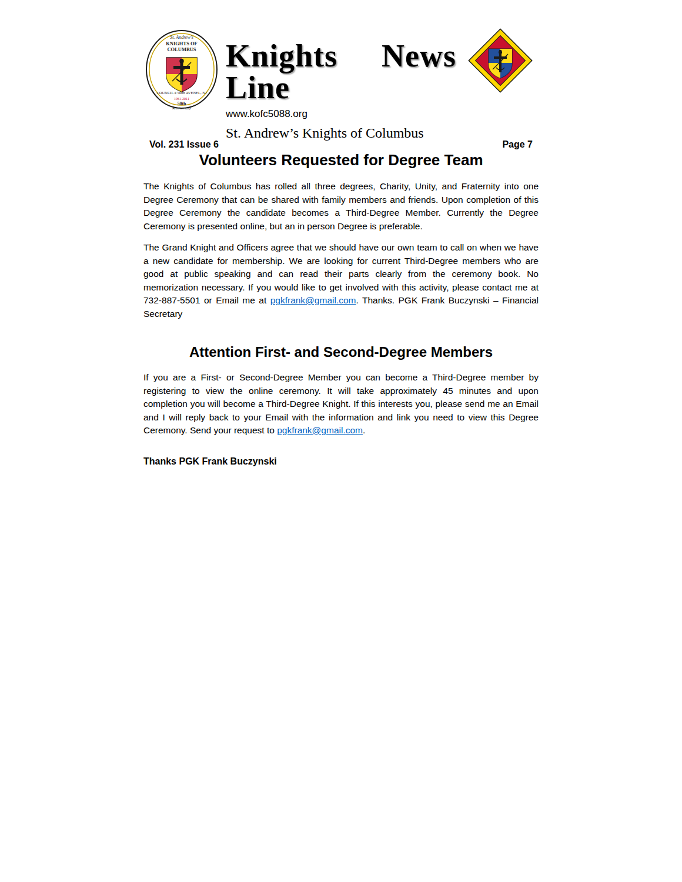St. Andrew's Knights of Columbus 50th Anniversary emblem St. Andrew's KNIGHTS OF COLUMBUS COUNCIL # 5088 AVENEL, NJ 1961-2011 50th Anniversary
Knights News Line
www.kofc5088.org
St. Andrew’s Knights of Columbus
Knights of Columbus emblem
Vol. 231 Issue 6 Page 7
Volunteers Requested for Degree Team
The Knights of Columbus has rolled all three degrees, Charity, Unity, and Fraternity into one Degree Ceremony that can be shared with family members and friends. Upon completion of this Degree Ceremony the candidate becomes a Third-Degree Member. Currently the Degree Ceremony is presented online, but an in person Degree is preferable.
The Grand Knight and Officers agree that we should have our own team to call on when we have a new candidate for membership. We are looking for current Third-Degree members who are good at public speaking and can read their parts clearly from the ceremony book. No memorization necessary. If you would like to get involved with this activity, please contact me at 732-887-5501 or Email me at pgkfrank@gmail.com. Thanks. PGK Frank Buczynski – Financial Secretary
Attention First- and Second-Degree Members
If you are a First- or Second-Degree Member you can become a Third-Degree member by registering to view the online ceremony. It will take approximately 45 minutes and upon completion you will become a Third-Degree Knight. If this interests you, please send me an Email and I will reply back to your Email with the information and link you need to view this Degree Ceremony. Send your request to pgkfrank@gmail.com.
Thanks PGK Frank Buczynski